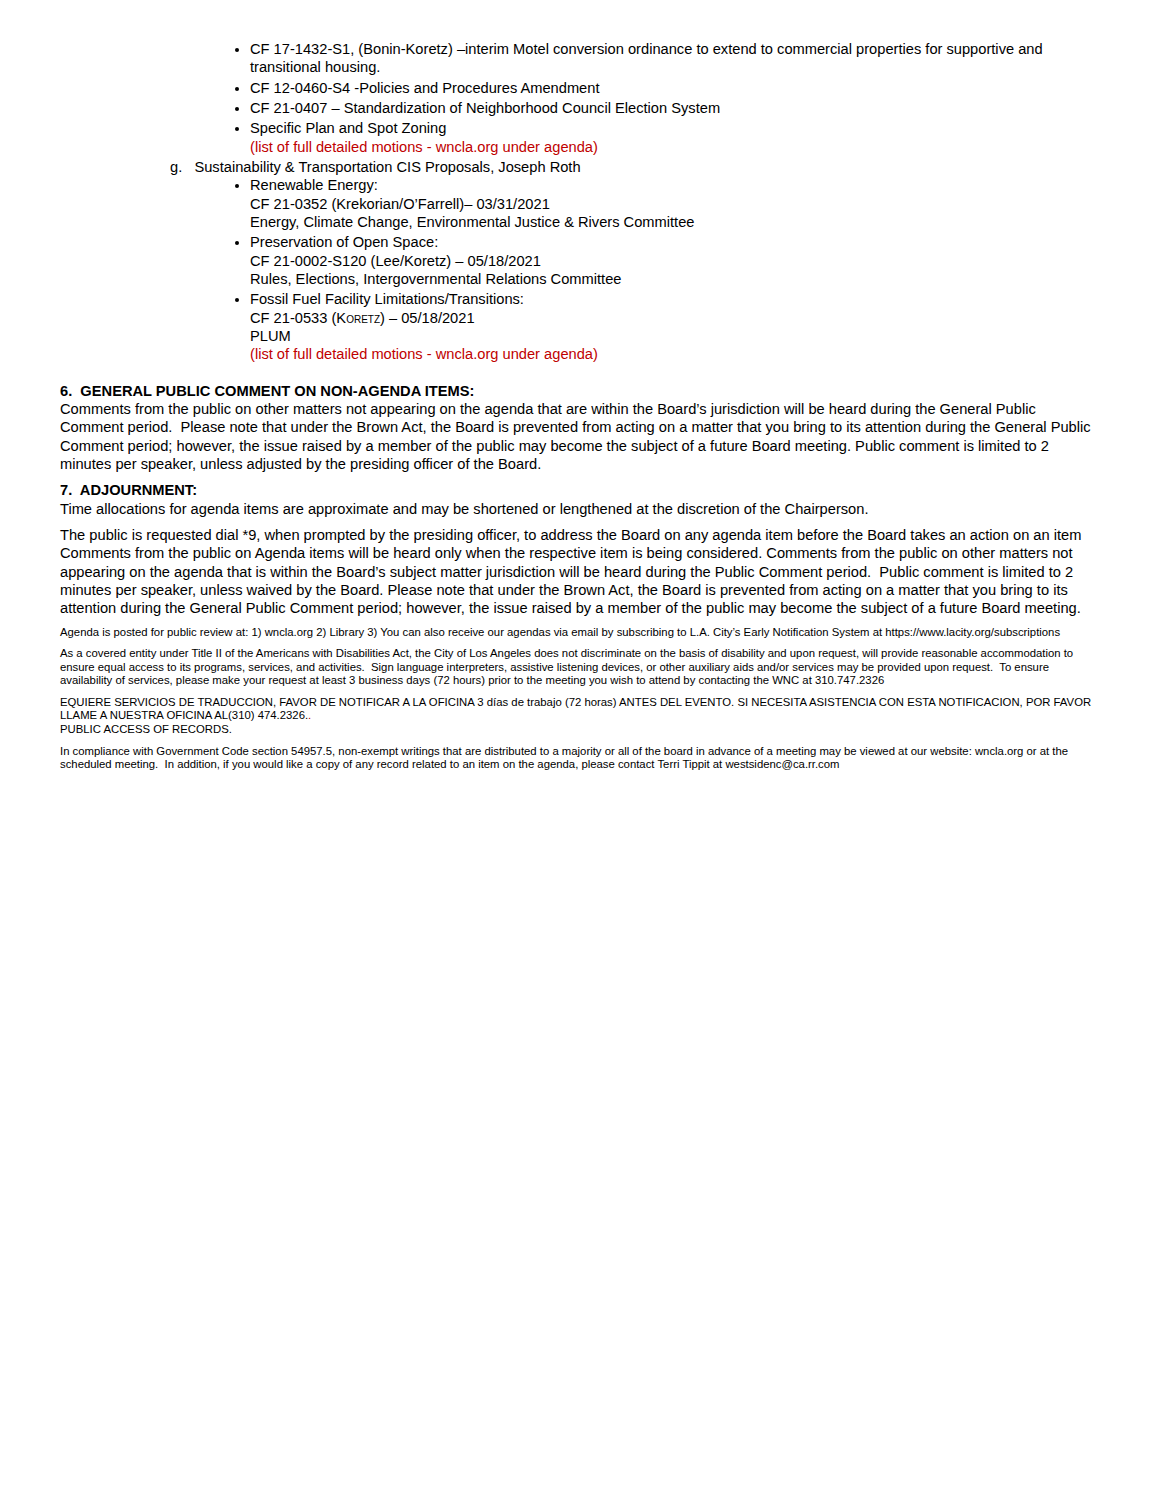CF 17-1432-S1, (Bonin-Koretz) –interim Motel conversion ordinance to extend to commercial properties for supportive and transitional housing.
CF 12-0460-S4 -Policies and Procedures Amendment
CF 21-0407 – Standardization of Neighborhood Council Election System
Specific Plan and Spot Zoning
(list of full detailed motions - wncla.org under agenda)
g. Sustainability & Transportation CIS Proposals, Joseph Roth
Renewable Energy:
CF 21-0352 (Krekorian/O’Farrell)– 03/31/2021
Energy, Climate Change, Environmental Justice & Rivers Committee
Preservation of Open Space:
CF 21-0002-S120 (Lee/Koretz) – 05/18/2021
Rules, Elections, Intergovernmental Relations Committee
Fossil Fuel Facility Limitations/Transitions:
CF 21-0533 (Koretz) – 05/18/2021
PLUM
(list of full detailed motions - wncla.org under agenda)
6. GENERAL PUBLIC COMMENT ON NON-AGENDA ITEMS:
Comments from the public on other matters not appearing on the agenda that are within the Board’s jurisdiction will be heard during the General Public Comment period. Please note that under the Brown Act, the Board is prevented from acting on a matter that you bring to its attention during the General Public Comment period; however, the issue raised by a member of the public may become the subject of a future Board meeting. Public comment is limited to 2 minutes per speaker, unless adjusted by the presiding officer of the Board.
7. ADJOURNMENT:
Time allocations for agenda items are approximate and may be shortened or lengthened at the discretion of the Chairperson.
The public is requested dial *9, when prompted by the presiding officer, to address the Board on any agenda item before the Board takes an action on an item Comments from the public on Agenda items will be heard only when the respective item is being considered. Comments from the public on other matters not appearing on the agenda that is within the Board’s subject matter jurisdiction will be heard during the Public Comment period. Public comment is limited to 2 minutes per speaker, unless waived by the Board. Please note that under the Brown Act, the Board is prevented from acting on a matter that you bring to its attention during the General Public Comment period; however, the issue raised by a member of the public may become the subject of a future Board meeting.
Agenda is posted for public review at: 1) wncla.org 2) Library 3) You can also receive our agendas via email by subscribing to L.A. City’s Early Notification System at https://www.lacity.org/subscriptions
As a covered entity under Title II of the Americans with Disabilities Act, the City of Los Angeles does not discriminate on the basis of disability and upon request, will provide reasonable accommodation to ensure equal access to its programs, services, and activities. Sign language interpreters, assistive listening devices, or other auxiliary aids and/or services may be provided upon request. To ensure availability of services, please make your request at least 3 business days (72 hours) prior to the meeting you wish to attend by contacting the WNC at 310.747.2326
EQUIERE SERVICIOS DE TRADUCCION, FAVOR DE NOTIFICAR A LA OFICINA 3 días de trabajo (72 horas) ANTES DEL EVENTO. SI NECESITA ASISTENCIA CON ESTA NOTIFICACION, POR FAVOR LLAME A NUESTRA OFICINA AL(310) 474.2326..
PUBLIC ACCESS OF RECORDS.
In compliance with Government Code section 54957.5, non-exempt writings that are distributed to a majority or all of the board in advance of a meeting may be viewed at our website: wncla.org or at the scheduled meeting. In addition, if you would like a copy of any record related to an item on the agenda, please contact Terri Tippit at westsidenc@ca.rr.com